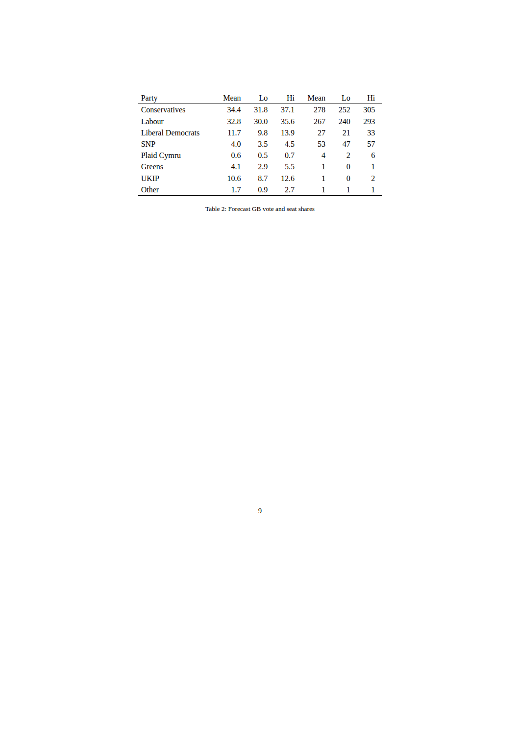| Party | Mean | Lo | Hi | Mean | Lo | Hi |
| --- | --- | --- | --- | --- | --- | --- |
| Conservatives | 34.4 | 31.8 | 37.1 | 278 | 252 | 305 |
| Labour | 32.8 | 30.0 | 35.6 | 267 | 240 | 293 |
| Liberal Democrats | 11.7 | 9.8 | 13.9 | 27 | 21 | 33 |
| SNP | 4.0 | 3.5 | 4.5 | 53 | 47 | 57 |
| Plaid Cymru | 0.6 | 0.5 | 0.7 | 4 | 2 | 6 |
| Greens | 4.1 | 2.9 | 5.5 | 1 | 0 | 1 |
| UKIP | 10.6 | 8.7 | 12.6 | 1 | 0 | 2 |
| Other | 1.7 | 0.9 | 2.7 | 1 | 1 | 1 |
Table 2: Forecast GB vote and seat shares
9